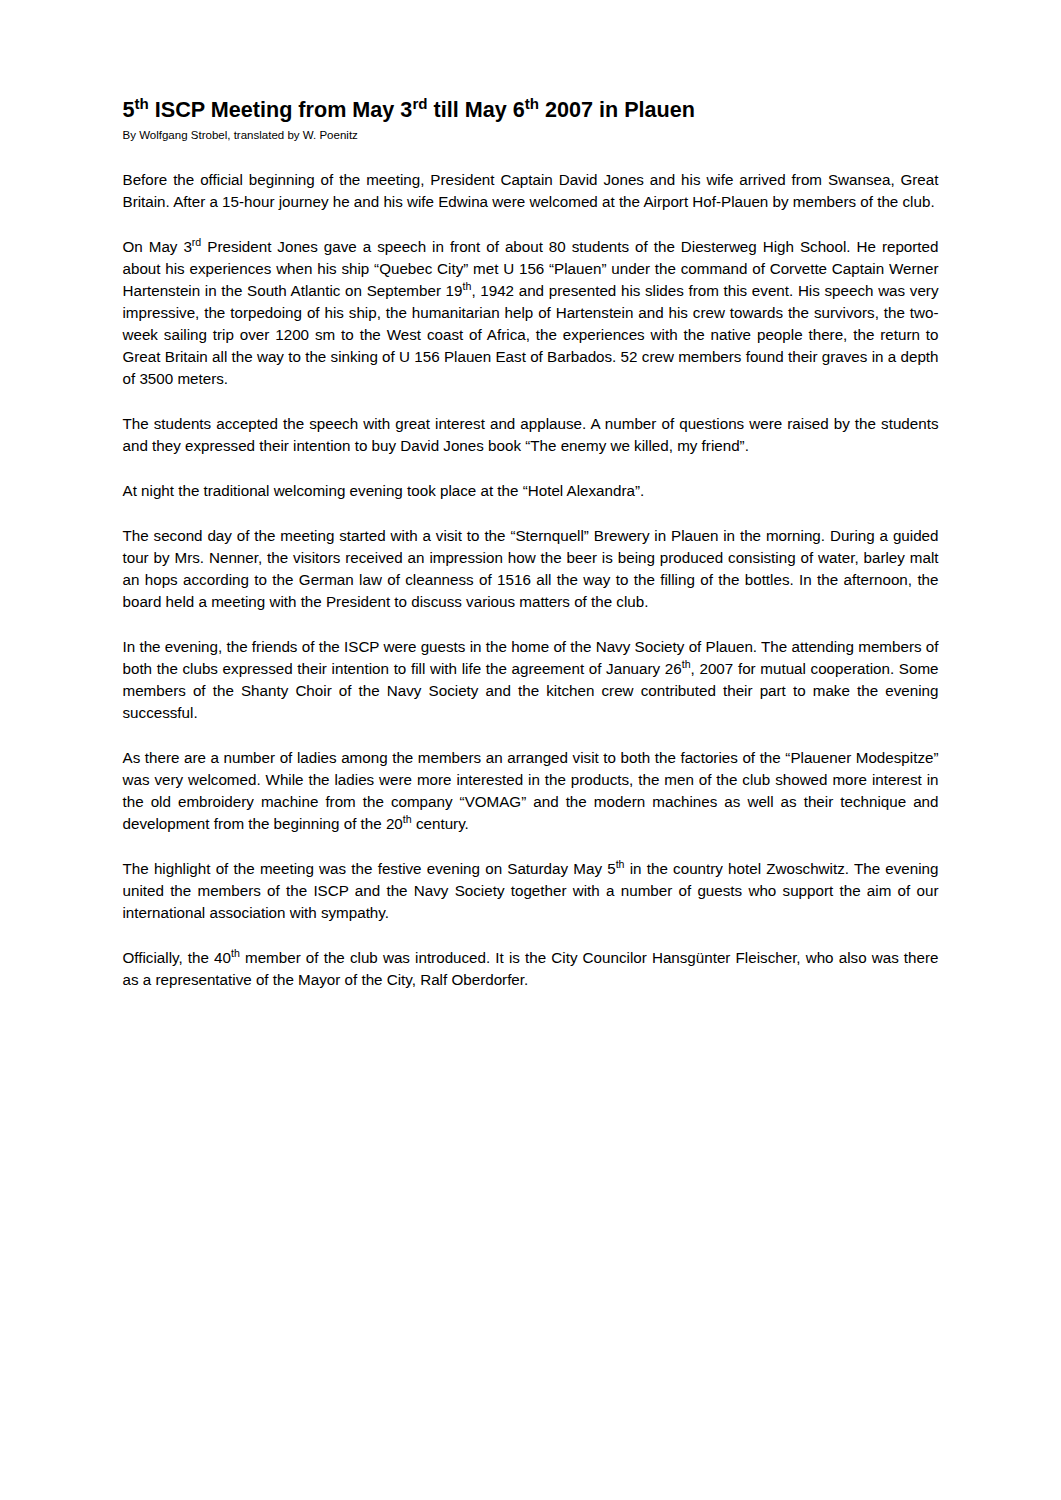5th ISCP Meeting from May 3rd till May 6th 2007 in Plauen
By Wolfgang Strobel, translated by W. Poenitz
Before the official beginning of the meeting, President Captain David Jones and his wife arrived from Swansea, Great Britain. After a 15-hour journey he and his wife Edwina were welcomed at the Airport Hof-Plauen by members of the club.
On May 3rd President Jones gave a speech in front of about 80 students of the Diesterweg High School. He reported about his experiences when his ship “Quebec City” met U 156 “Plauen” under the command of Corvette Captain Werner Hartenstein in the South Atlantic on September 19th, 1942 and presented his slides from this event. His speech was very impressive, the torpedoing of his ship, the humanitarian help of Hartenstein and his crew towards the survivors, the two-week sailing trip over 1200 sm to the West coast of Africa, the experiences with the native people there, the return to Great Britain all the way to the sinking of U 156 Plauen East of Barbados. 52 crew members found their graves in a depth of 3500 meters.
The students accepted the speech with great interest and applause. A number of questions were raised by the students and they expressed their intention to buy David Jones book “The enemy we killed, my friend”.
At night the traditional welcoming evening took place at the “Hotel Alexandra”.
The second day of the meeting started with a visit to the “Sternquell” Brewery in Plauen in the morning. During a guided tour by Mrs. Nenner, the visitors received an impression how the beer is being produced consisting of water, barley malt an hops according to the German law of cleanness of 1516 all the way to the filling of the bottles. In the afternoon, the board held a meeting with the President to discuss various matters of the club.
In the evening, the friends of the ISCP were guests in the home of the Navy Society of Plauen. The attending members of both the clubs expressed their intention to fill with life the agreement of January 26th, 2007 for mutual cooperation. Some members of the Shanty Choir of the Navy Society and the kitchen crew contributed their part to make the evening successful.
As there are a number of ladies among the members an arranged visit to both the factories of the “Plauener Modespitze” was very welcomed. While the ladies were more interested in the products, the men of the club showed more interest in the old embroidery machine from the company “VOMAG” and the modern machines as well as their technique and development from the beginning of the 20th century.
The highlight of the meeting was the festive evening on Saturday May 5th in the country hotel Zwoschwitz. The evening united the members of the ISCP and the Navy Society together with a number of guests who support the aim of our international association with sympathy.
Officially, the 40th member of the club was introduced. It is the City Councilor Hansgünter Fleischer, who also was there as a representative of the Mayor of the City, Ralf Oberdorfer.